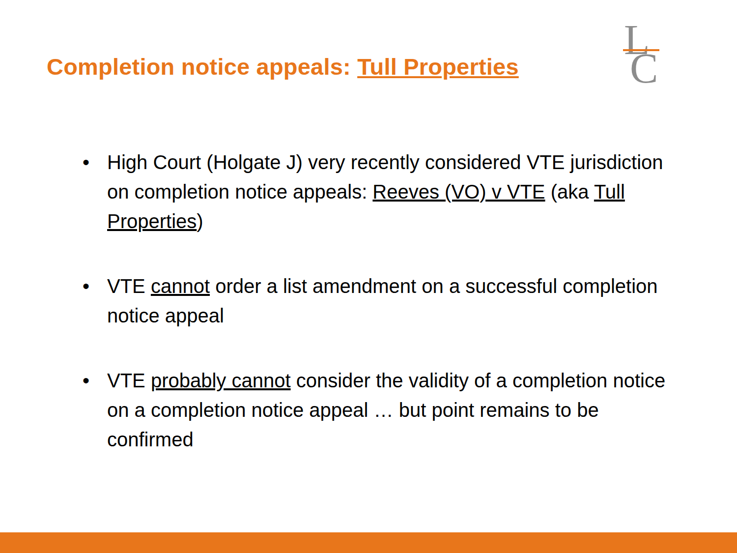L C
Completion notice appeals: Tull Properties
High Court (Holgate J) very recently considered VTE jurisdiction on completion notice appeals: Reeves (VO) v VTE (aka Tull Properties)
VTE cannot order a list amendment on a successful completion notice appeal
VTE probably cannot consider the validity of a completion notice on a completion notice appeal … but point remains to be confirmed